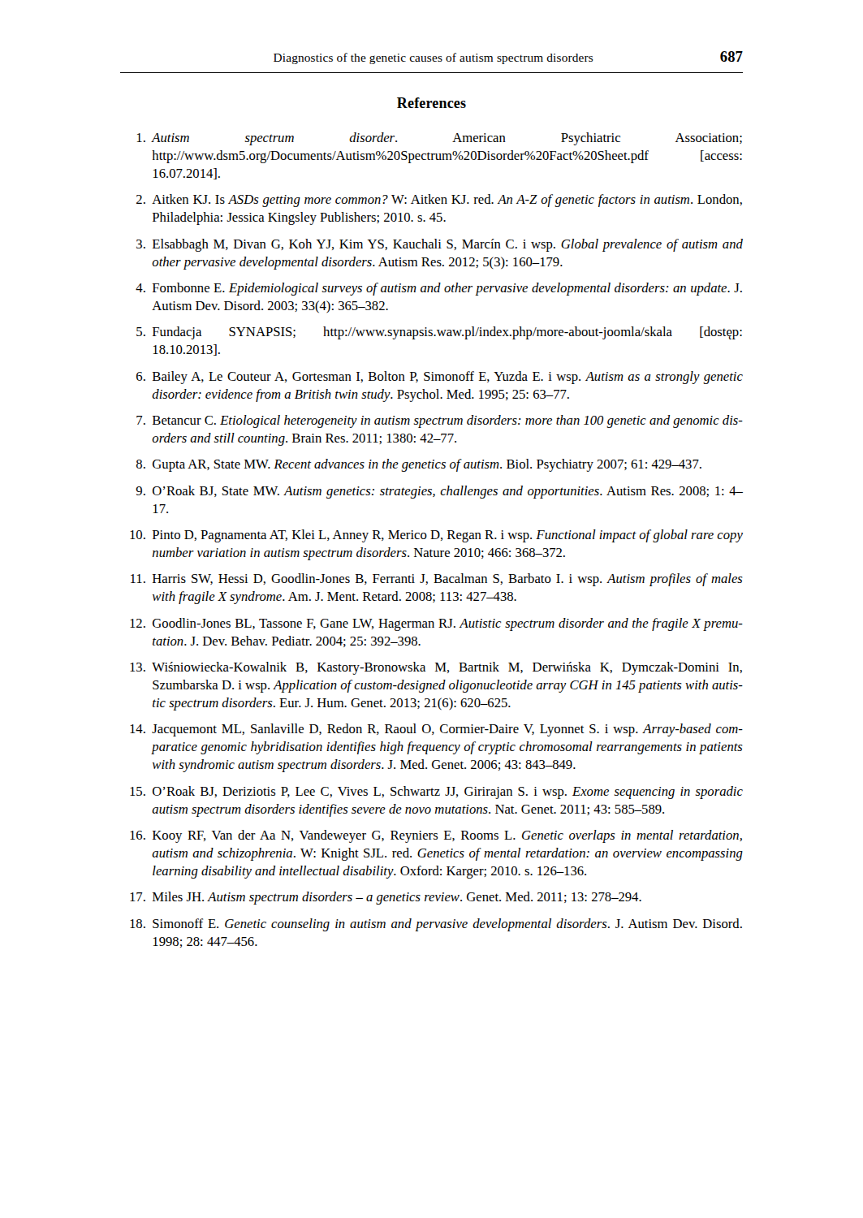Diagnostics of the genetic causes of autism spectrum disorders 687
References
Autism spectrum disorder. American Psychiatric Association; http://www.dsm5.org/Documents/Autism%20Spectrum%20Disorder%20Fact%20Sheet.pdf [access: 16.07.2014].
Aitken KJ. Is ASDs getting more common? W: Aitken KJ. red. An A-Z of genetic factors in autism. London, Philadelphia: Jessica Kingsley Publishers; 2010. s. 45.
Elsabbagh M, Divan G, Koh YJ, Kim YS, Kauchali S, Marcín C. i wsp. Global prevalence of autism and other pervasive developmental disorders. Autism Res. 2012; 5(3): 160–179.
Fombonne E. Epidemiological surveys of autism and other pervasive developmental disorders: an update. J. Autism Dev. Disord. 2003; 33(4): 365–382.
Fundacja SYNAPSIS; http://www.synapsis.waw.pl/index.php/more-about-joomla/skala [dostęp: 18.10.2013].
Bailey A, Le Couteur A, Gortesman I, Bolton P, Simonoff E, Yuzda E. i wsp. Autism as a strongly genetic disorder: evidence from a British twin study. Psychol. Med. 1995; 25: 63–77.
Betancur C. Etiological heterogeneity in autism spectrum disorders: more than 100 genetic and genomic disorders and still counting. Brain Res. 2011; 1380: 42–77.
Gupta AR, State MW. Recent advances in the genetics of autism. Biol. Psychiatry 2007; 61: 429–437.
O’Roak BJ, State MW. Autism genetics: strategies, challenges and opportunities. Autism Res. 2008; 1: 4–17.
Pinto D, Pagnamenta AT, Klei L, Anney R, Merico D, Regan R. i wsp. Functional impact of global rare copy number variation in autism spectrum disorders. Nature 2010; 466: 368–372.
Harris SW, Hessi D, Goodlin-Jones B, Ferranti J, Bacalman S, Barbato I. i wsp. Autism profiles of males with fragile X syndrome. Am. J. Ment. Retard. 2008; 113: 427–438.
Goodlin-Jones BL, Tassone F, Gane LW, Hagerman RJ. Autistic spectrum disorder and the fragile X premutation. J. Dev. Behav. Pediatr. 2004; 25: 392–398.
Wiśniowiecka-Kowalnik B, Kastory-Bronowska M, Bartnik M, Derwińska K, Dymczak-Domini In, Szumbarska D. i wsp. Application of custom-designed oligonucleotide array CGH in 145 patients with autistic spectrum disorders. Eur. J. Hum. Genet. 2013; 21(6): 620–625.
Jacquemont ML, Sanlaville D, Redon R, Raoul O, Cormier-Daire V, Lyonnet S. i wsp. Array-based comparatice genomic hybridisation identifies high frequency of cryptic chromosomal rearrangements in patients with syndromic autism spectrum disorders. J. Med. Genet. 2006; 43: 843–849.
O’Roak BJ, Deriziotis P, Lee C, Vives L, Schwartz JJ, Girirajan S. i wsp. Exome sequencing in sporadic autism spectrum disorders identifies severe de novo mutations. Nat. Genet. 2011; 43: 585–589.
Kooy RF, Van der Aa N, Vandeweyer G, Reyniers E, Rooms L. Genetic overlaps in mental retardation, autism and schizophrenia. W: Knight SJL. red. Genetics of mental retardation: an overview encompassing learning disability and intellectual disability. Oxford: Karger; 2010. s. 126–136.
Miles JH. Autism spectrum disorders – a genetics review. Genet. Med. 2011; 13: 278–294.
Simonoff E. Genetic counseling in autism and pervasive developmental disorders. J. Autism Dev. Disord. 1998; 28: 447–456.